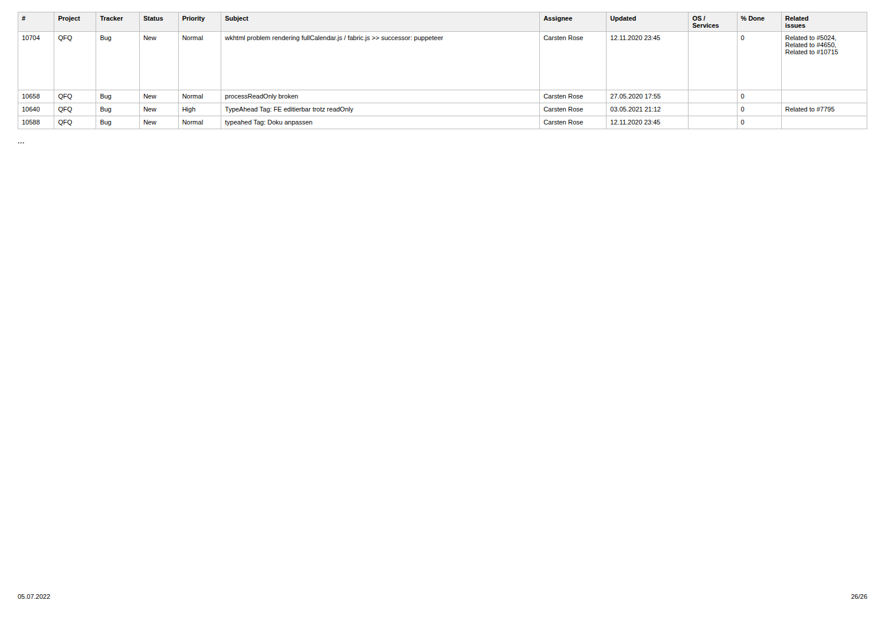| # | Project | Tracker | Status | Priority | Subject | Assignee | Updated | OS / Services | % Done | Related issues |
| --- | --- | --- | --- | --- | --- | --- | --- | --- | --- | --- |
| 10704 | QFQ | Bug | New | Normal | wkhtml problem rendering fullCalendar.js / fabric.js >> successor: puppeteer | Carsten Rose | 12.11.2020 23:45 | | 0 | Related to #5024, Related to #4650, Related to #10715 |
| 10658 | QFQ | Bug | New | Normal | processReadOnly broken | Carsten Rose | 27.05.2020 17:55 | | 0 | |
| 10640 | QFQ | Bug | New | High | TypeAhead Tag: FE editierbar trotz readOnly | Carsten Rose | 03.05.2021 21:12 | | 0 | Related to #7795 |
| 10588 | QFQ | Bug | New | Normal | typeahed Tag: Doku anpassen | Carsten Rose | 12.11.2020 23:45 | | 0 | |
...
05.07.2022 26/26